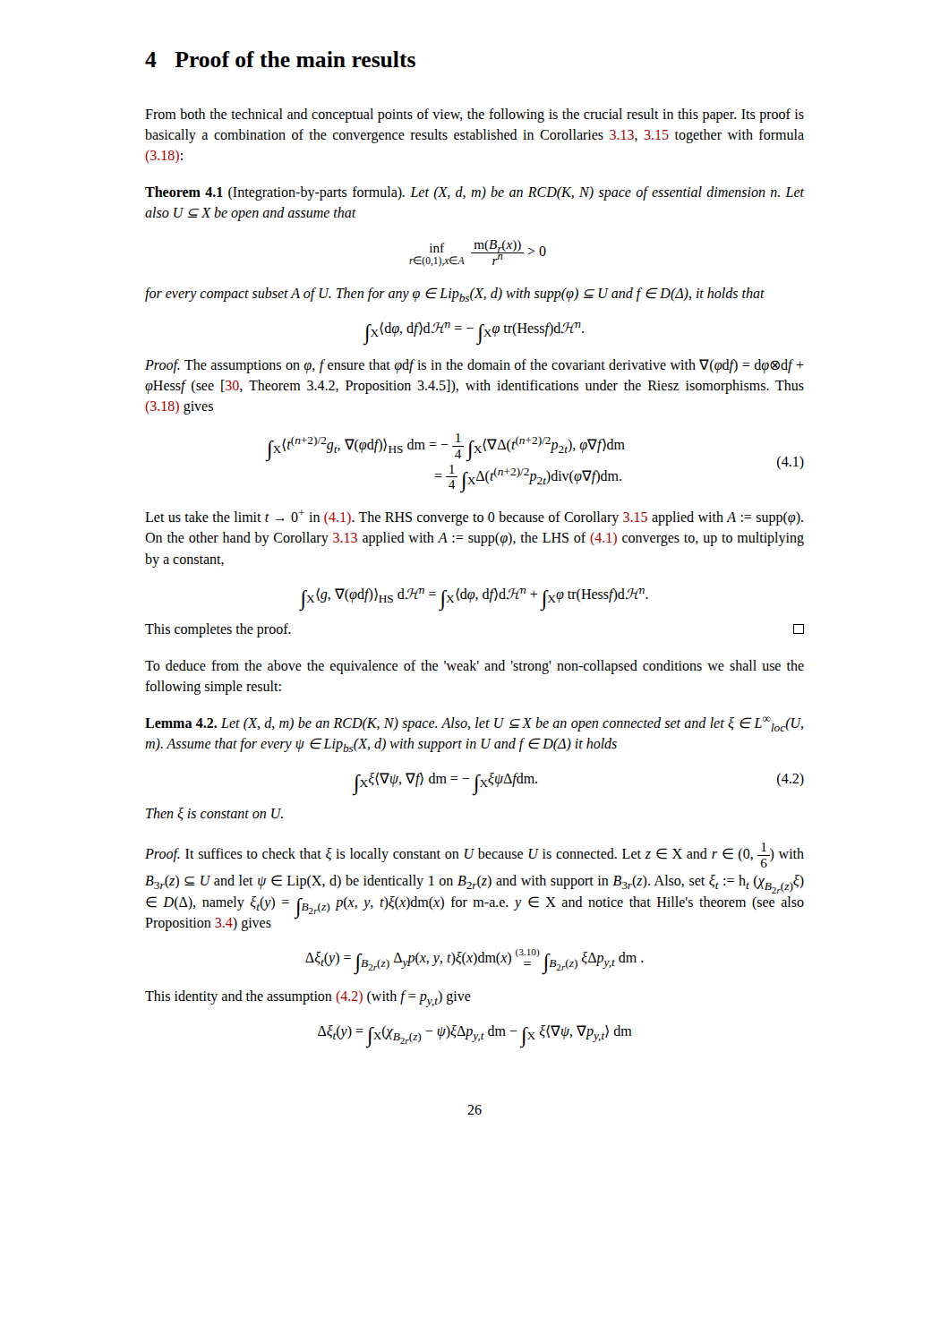4 Proof of the main results
From both the technical and conceptual points of view, the following is the crucial result in this paper. Its proof is basically a combination of the convergence results established in Corollaries 3.13, 3.15 together with formula (3.18):
Theorem 4.1 (Integration-by-parts formula). Let (X, d, m) be an RCD(K, N) space of essential dimension n. Let also U ⊆ X be open and assume that
inf r∈(0,1),x∈A m(Br(x)) rn > 0
for every compact subset A of U. Then for any φ ∈ Lipbs(X, d) with supp(φ) ⊆ U and f ∈ D(Δ), it holds that
∫X⟨dφ, df⟩dℋn = − ∫Xφ tr(Hessf)dℋn.
Proof. The assumptions on φ, f ensure that φdf is in the domain of the covariant derivative with ∇(φdf) = dφ⊗df + φ Hessf (see [30, Theorem 3.4.2, Proposition 3.4.5]), with identifications under the Riesz isomorphisms. Thus (3.18) gives
∫X⟨t(n+2)/2gt, ∇(φdf)⟩HS dm = − 14 ∫X⟨∇Δ(t(n+2)/2p2t), φ∇f⟩dm = 14 ∫XΔ(t(n+2)/2p2t)div(φ∇f)dm.
(4.1)
Let us take the limit t → 0+ in (4.1). The RHS converge to 0 because of Corollary 3.15 applied with A := supp(φ). On the other hand by Corollary 3.13 applied with A := supp(φ), the LHS of (4.1) converges to, up to multiplying by a constant,
∫X⟨g, ∇(φdf)⟩HS dℋn = ∫X⟨dφ, df⟩dℋn + ∫Xφ tr(Hessf)dℋn.
This completes the proof.
To deduce from the above the equivalence of the 'weak' and 'strong' non-collapsed conditions we shall use the following simple result:
Lemma 4.2. Let (X, d, m) be an RCD(K, N) space. Also, let U ⊆ X be an open connected set and let ξ ∈ L∞loc(U, m). Assume that for every ψ ∈ Lipbs(X, d) with support in U and f ∈ D(Δ) it holds
∫Xξ⟨∇ψ, ∇f⟩ dm = − ∫Xξψ Δfdm.
(4.2)
Then ξ is constant on U.
Proof. It suffices to check that ξ is locally constant on U because U is connected. Let z ∈ X and r ∈ (0, 16) with B3r(z) ⊆ U and let ψ ∈ Lip(X, d) be identically 1 on B2r(z) and with support in B3r(z). Also, set ξt := ht (χB2r(z)ξ) ∈ D(Δ), namely ξt(y) = ∫B2r(z) p(x, y, t)ξ(x)dm(x) for m-a.e. y ∈ X and notice that Hille's theorem (see also Proposition 3.4) gives
Δξt(y) = ∫B2r(z) Δyp(x, y, t)ξ(x)dm(x) (3.10)= ∫B2r(z) ξ Δpy,t dm .
This identity and the assumption (4.2) (with f = py,t) give
Δξt(y) = ∫X(χB2r(z) − ψ)ξ Δpy,t dm − ∫X ξ⟨∇ψ, ∇py,t⟩ dm
26